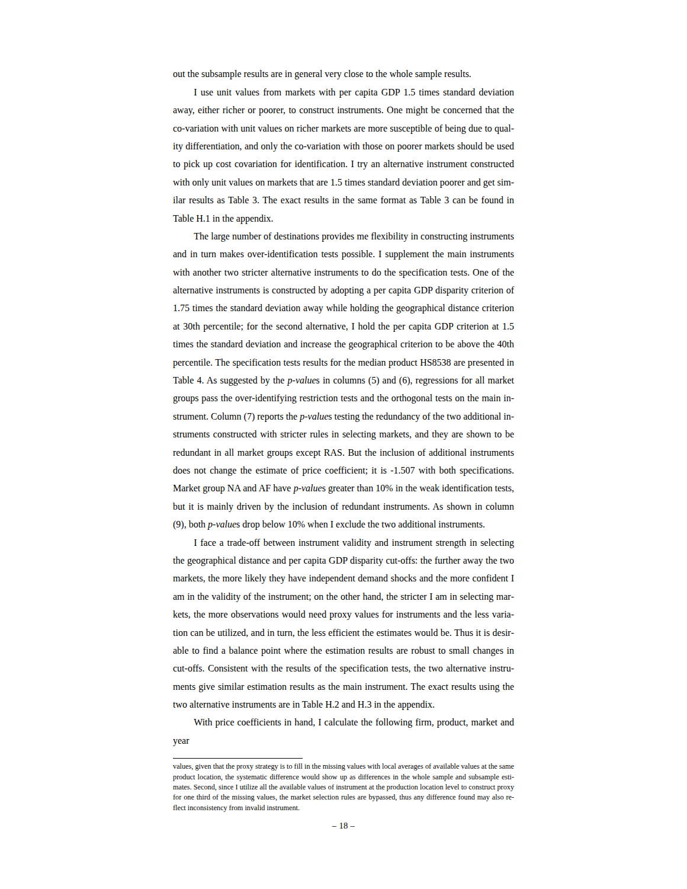out the subsample results are in general very close to the whole sample results.
I use unit values from markets with per capita GDP 1.5 times standard deviation away, either richer or poorer, to construct instruments. One might be concerned that the co-variation with unit values on richer markets are more susceptible of being due to quality differentiation, and only the co-variation with those on poorer markets should be used to pick up cost covariation for identification. I try an alternative instrument constructed with only unit values on markets that are 1.5 times standard deviation poorer and get similar results as Table 3. The exact results in the same format as Table 3 can be found in Table H.1 in the appendix.
The large number of destinations provides me flexibility in constructing instruments and in turn makes over-identification tests possible. I supplement the main instruments with another two stricter alternative instruments to do the specification tests. One of the alternative instruments is constructed by adopting a per capita GDP disparity criterion of 1.75 times the standard deviation away while holding the geographical distance criterion at 30th percentile; for the second alternative, I hold the per capita GDP criterion at 1.5 times the standard deviation and increase the geographical criterion to be above the 40th percentile. The specification tests results for the median product HS8538 are presented in Table 4. As suggested by the p-values in columns (5) and (6), regressions for all market groups pass the over-identifying restriction tests and the orthogonal tests on the main instrument. Column (7) reports the p-values testing the redundancy of the two additional instruments constructed with stricter rules in selecting markets, and they are shown to be redundant in all market groups except RAS. But the inclusion of additional instruments does not change the estimate of price coefficient; it is -1.507 with both specifications. Market group NA and AF have p-values greater than 10% in the weak identification tests, but it is mainly driven by the inclusion of redundant instruments. As shown in column (9), both p-values drop below 10% when I exclude the two additional instruments.
I face a trade-off between instrument validity and instrument strength in selecting the geographical distance and per capita GDP disparity cut-offs: the further away the two markets, the more likely they have independent demand shocks and the more confident I am in the validity of the instrument; on the other hand, the stricter I am in selecting markets, the more observations would need proxy values for instruments and the less variation can be utilized, and in turn, the less efficient the estimates would be. Thus it is desirable to find a balance point where the estimation results are robust to small changes in cut-offs. Consistent with the results of the specification tests, the two alternative instruments give similar estimation results as the main instrument. The exact results using the two alternative instruments are in Table H.2 and H.3 in the appendix.
With price coefficients in hand, I calculate the following firm, product, market and year
values, given that the proxy strategy is to fill in the missing values with local averages of available values at the same product location, the systematic difference would show up as differences in the whole sample and subsample estimates. Second, since I utilize all the available values of instrument at the production location level to construct proxy for one third of the missing values, the market selection rules are bypassed, thus any difference found may also reflect inconsistency from invalid instrument.
– 18 –